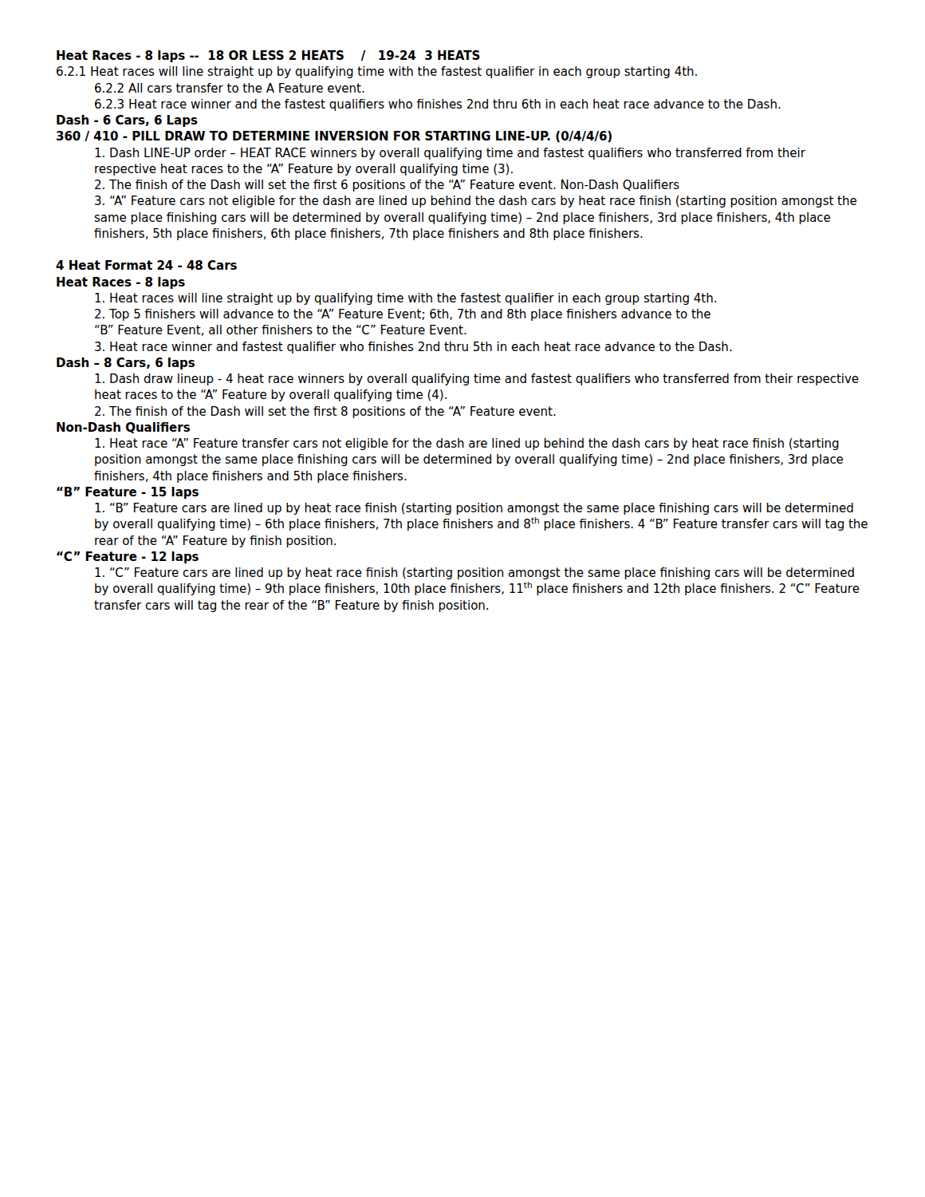Heat Races - 8 laps -- 18 OR LESS 2 HEATS / 19-24 3 HEATS
6.2.1 Heat races will line straight up by qualifying time with the fastest qualifier in each group starting 4th.
6.2.2 All cars transfer to the A Feature event.
6.2.3 Heat race winner and the fastest qualifiers who finishes 2nd thru 6th in each heat race advance to the Dash.
Dash - 6 Cars, 6 Laps
360 / 410 - PILL DRAW TO DETERMINE INVERSION FOR STARTING LINE-UP. (0/4/4/6)
1. Dash LINE-UP order – HEAT RACE winners by overall qualifying time and fastest qualifiers who transferred from their respective heat races to the “A” Feature by overall qualifying time (3).
2. The finish of the Dash will set the first 6 positions of the “A” Feature event. Non-Dash Qualifiers
3. “A” Feature cars not eligible for the dash are lined up behind the dash cars by heat race finish (starting position amongst the same place finishing cars will be determined by overall qualifying time) – 2nd place finishers, 3rd place finishers, 4th place finishers, 5th place finishers, 6th place finishers, 7th place finishers and 8th place finishers.
4 Heat Format 24 - 48 Cars
Heat Races - 8 laps
1. Heat races will line straight up by qualifying time with the fastest qualifier in each group starting 4th.
2. Top 5 finishers will advance to the “A” Feature Event; 6th, 7th and 8th place finishers advance to the
“B” Feature Event, all other finishers to the “C” Feature Event.
3. Heat race winner and fastest qualifier who finishes 2nd thru 5th in each heat race advance to the Dash.
Dash – 8 Cars, 6 laps
1. Dash draw lineup - 4 heat race winners by overall qualifying time and fastest qualifiers who transferred from their respective heat races to the “A” Feature by overall qualifying time (4).
2. The finish of the Dash will set the first 8 positions of the “A” Feature event.
Non-Dash Qualifiers
1. Heat race “A” Feature transfer cars not eligible for the dash are lined up behind the dash cars by heat race finish (starting position amongst the same place finishing cars will be determined by overall qualifying time) – 2nd place finishers, 3rd place finishers, 4th place finishers and 5th place finishers.
“B” Feature - 15 laps
1. “B” Feature cars are lined up by heat race finish (starting position amongst the same place finishing cars will be determined by overall qualifying time) – 6th place finishers, 7th place finishers and 8th place finishers. 4 “B” Feature transfer cars will tag the rear of the “A” Feature by finish position.
“C” Feature - 12 laps
1. “C” Feature cars are lined up by heat race finish (starting position amongst the same place finishing cars will be determined by overall qualifying time) – 9th place finishers, 10th place finishers, 11th place finishers and 12th place finishers. 2 “C” Feature transfer cars will tag the rear of the “B” Feature by finish position.